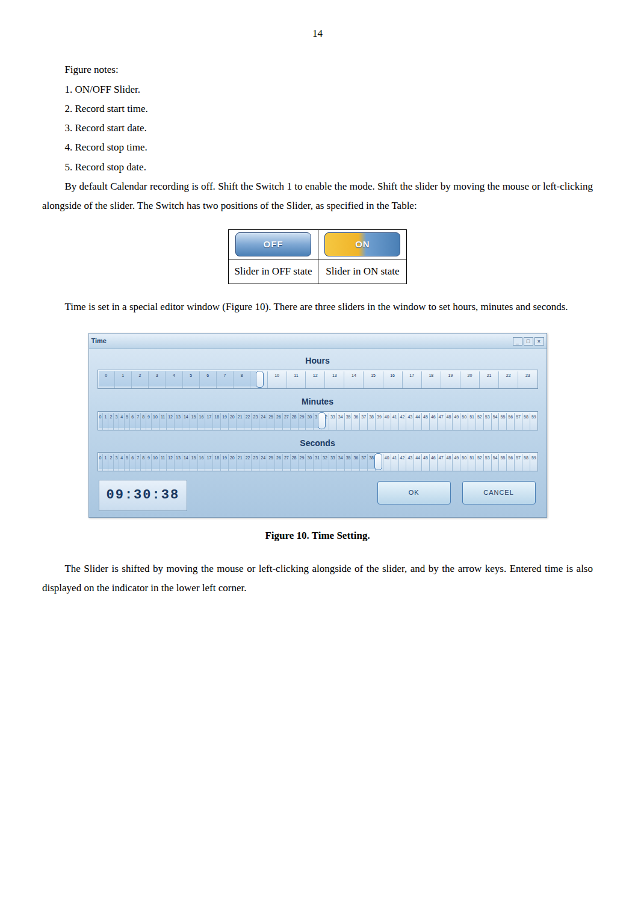14
Figure notes:
1. ON/OFF Slider.
2. Record start time.
3. Record start date.
4. Record stop time.
5. Record stop date.
By default Calendar recording is off. Shift the Switch 1 to enable the mode. Shift the slider by moving the mouse or left-clicking alongside of the slider. The Switch has two positions of the Slider, as specified in the Table:
| OFF | ON |
| Slider in OFF state | Slider in ON state |
Time is set in a special editor window (Figure 10). There are three sliders in the window to set hours, minutes and seconds.
Time _□×
Hours
01234567891011121314151617181920212223
Minutes
01234567891011121314151617181920212223242526272829303132333435363738394041424344454647484950515253545556575859
Seconds
01234567891011121314151617181920212223242526272829303132333435363738394041424344454647484950515253545556575859
OK CANCEL
09:30:38
Figure 10. Time Setting.
The Slider is shifted by moving the mouse or left-clicking alongside of the slider, and by the arrow keys. Entered time is also displayed on the indicator in the lower left corner.